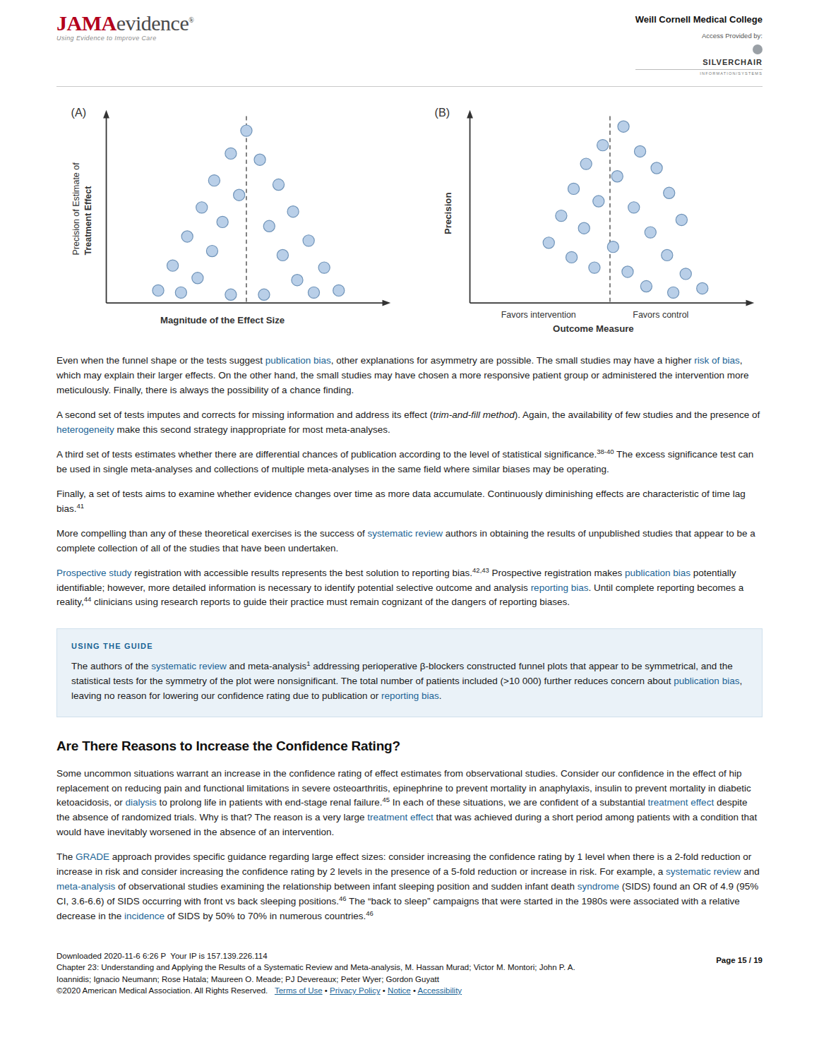JAMA evidence®
Using Evidence to Improve Care
Weill Cornell Medical College
Access Provided by:
SILVERCHAIR INFORMATION/SYSTEMS
(A) Precision of Estimate of Treatment Effect Magnitude of the Effect Size
(B) Precision Favors intervention Favors control Outcome Measure
Even when the funnel shape or the tests suggest publication bias, other explanations for asymmetry are possible. The small studies may have a higher risk of bias, which may explain their larger effects. On the other hand, the small studies may have chosen a more responsive patient group or administered the intervention more meticulously. Finally, there is always the possibility of a chance finding.
A second set of tests imputes and corrects for missing information and address its effect (trim-and-fill method). Again, the availability of few studies and the presence of heterogeneity make this second strategy inappropriate for most meta-analyses.
A third set of tests estimates whether there are differential chances of publication according to the level of statistical significance.38-40 The excess significance test can be used in single meta-analyses and collections of multiple meta-analyses in the same field where similar biases may be operating.
Finally, a set of tests aims to examine whether evidence changes over time as more data accumulate. Continuously diminishing effects are characteristic of time lag bias.41
More compelling than any of these theoretical exercises is the success of systematic review authors in obtaining the results of unpublished studies that appear to be a complete collection of all of the studies that have been undertaken.
Prospective study registration with accessible results represents the best solution to reporting bias.42,43 Prospective registration makes publication bias potentially identifiable; however, more detailed information is necessary to identify potential selective outcome and analysis reporting bias. Until complete reporting becomes a reality,44 clinicians using research reports to guide their practice must remain cognizant of the dangers of reporting biases.
USING THE GUIDE
The authors of the systematic review and meta-analysis1 addressing perioperative β-blockers constructed funnel plots that appear to be symmetrical, and the statistical tests for the symmetry of the plot were nonsignificant. The total number of patients included (>10 000) further reduces concern about publication bias, leaving no reason for lowering our confidence rating due to publication or reporting bias.
Are There Reasons to Increase the Confidence Rating?
Some uncommon situations warrant an increase in the confidence rating of effect estimates from observational studies. Consider our confidence in the effect of hip replacement on reducing pain and functional limitations in severe osteoarthritis, epinephrine to prevent mortality in anaphylaxis, insulin to prevent mortality in diabetic ketoacidosis, or dialysis to prolong life in patients with end-stage renal failure.45 In each of these situations, we are confident of a substantial treatment effect despite the absence of randomized trials. Why is that? The reason is a very large treatment effect that was achieved during a short period among patients with a condition that would have inevitably worsened in the absence of an intervention.
The GRADE approach provides specific guidance regarding large effect sizes: consider increasing the confidence rating by 1 level when there is a 2-fold reduction or increase in risk and consider increasing the confidence rating by 2 levels in the presence of a 5-fold reduction or increase in risk. For example, a systematic review and meta-analysis of observational studies examining the relationship between infant sleeping position and sudden infant death syndrome (SIDS) found an OR of 4.9 (95% CI, 3.6-6.6) of SIDS occurring with front vs back sleeping positions.46 The “back to sleep” campaigns that were started in the 1980s were associated with a relative decrease in the incidence of SIDS by 50% to 70% in numerous countries.46
Page 15 / 19
Downloaded 2020-11-6 6:26 P Your IP is 157.139.226.114
Chapter 23: Understanding and Applying the Results of a Systematic Review and Meta-analysis, M. Hassan Murad; Victor M. Montori; John P. A.
Ioannidis; Ignacio Neumann; Rose Hatala; Maureen O. Meade; PJ Devereaux; Peter Wyer; Gordon Guyatt
©2020 American Medical Association. All Rights Reserved. Terms of Use • Privacy Policy • Notice • Accessibility